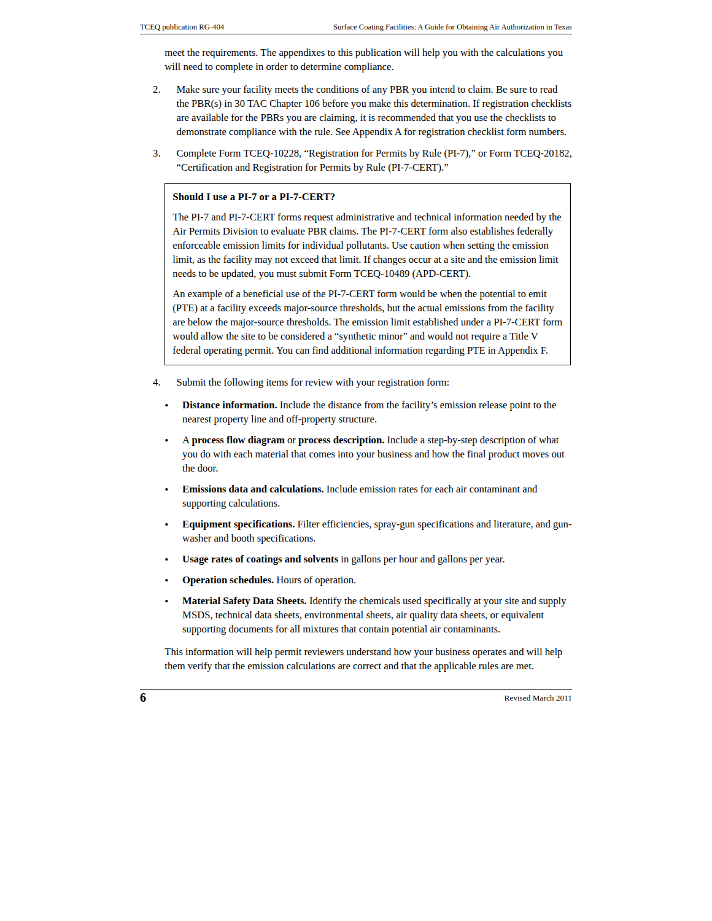TCEQ publication RG-404
Surface Coating Facilities: A Guide for Obtaining Air Authorization in Texas
meet the requirements. The appendixes to this publication will help you with the calculations you will need to complete in order to determine compliance.
2. Make sure your facility meets the conditions of any PBR you intend to claim. Be sure to read the PBR(s) in 30 TAC Chapter 106 before you make this determination. If registration checklists are available for the PBRs you are claiming, it is recommended that you use the checklists to demonstrate compliance with the rule. See Appendix A for registration checklist form numbers.
3. Complete Form TCEQ-10228, “Registration for Permits by Rule (PI-7),” or Form TCEQ-20182, “Certification and Registration for Permits by Rule (PI-7-CERT).”
Should I use a PI-7 or a PI-7-CERT?
The PI-7 and PI-7-CERT forms request administrative and technical information needed by the Air Permits Division to evaluate PBR claims. The PI-7-CERT form also establishes federally enforceable emission limits for individual pollutants. Use caution when setting the emission limit, as the facility may not exceed that limit. If changes occur at a site and the emission limit needs to be updated, you must submit Form TCEQ-10489 (APD-CERT).
An example of a beneficial use of the PI-7-CERT form would be when the potential to emit (PTE) at a facility exceeds major-source thresholds, but the actual emissions from the facility are below the major-source thresholds. The emission limit established under a PI-7-CERT form would allow the site to be considered a “synthetic minor” and would not require a Title V federal operating permit. You can find additional information regarding PTE in Appendix F.
4. Submit the following items for review with your registration form:
Distance information. Include the distance from the facility’s emission release point to the nearest property line and off-property structure.
A process flow diagram or process description. Include a step-by-step description of what you do with each material that comes into your business and how the final product moves out the door.
Emissions data and calculations. Include emission rates for each air contaminant and supporting calculations.
Equipment specifications. Filter efficiencies, spray-gun specifications and literature, and gun-washer and booth specifications.
Usage rates of coatings and solvents in gallons per hour and gallons per year.
Operation schedules. Hours of operation.
Material Safety Data Sheets. Identify the chemicals used specifically at your site and supply MSDS, technical data sheets, environmental sheets, air quality data sheets, or equivalent supporting documents for all mixtures that contain potential air contaminants.
This information will help permit reviewers understand how your business operates and will help them verify that the emission calculations are correct and that the applicable rules are met.
6
Revised March 2011